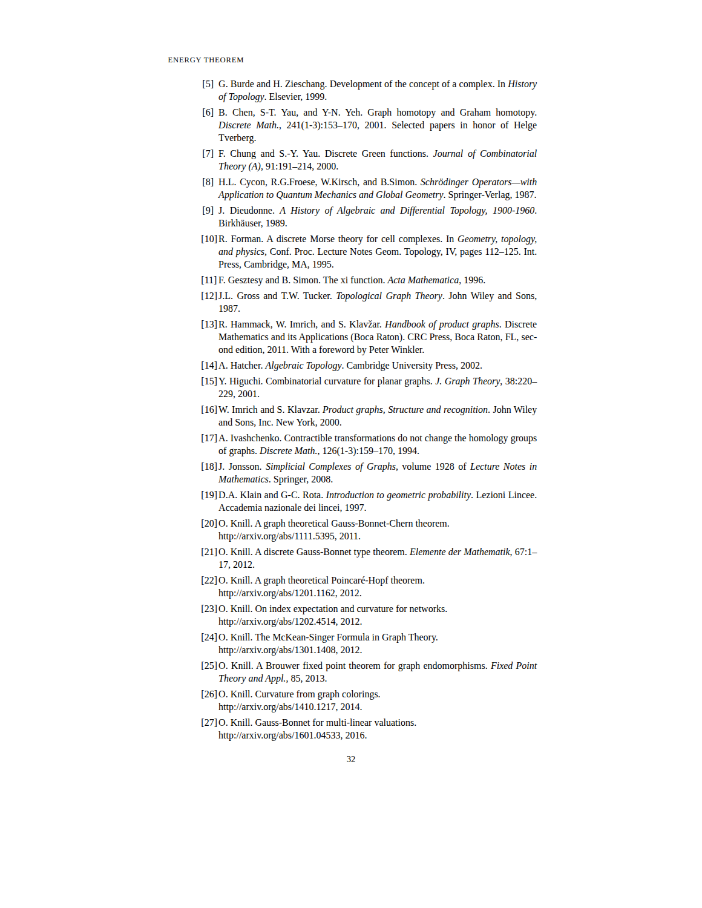ENERGY THEOREM
[5] G. Burde and H. Zieschang. Development of the concept of a complex. In History of Topology. Elsevier, 1999.
[6] B. Chen, S-T. Yau, and Y-N. Yeh. Graph homotopy and Graham homotopy. Discrete Math., 241(1-3):153–170, 2001. Selected papers in honor of Helge Tverberg.
[7] F. Chung and S.-Y. Yau. Discrete Green functions. Journal of Combinatorial Theory (A), 91:191–214, 2000.
[8] H.L. Cycon, R.G.Froese, W.Kirsch, and B.Simon. Schrödinger Operators—with Application to Quantum Mechanics and Global Geometry. Springer-Verlag, 1987.
[9] J. Dieudonne. A History of Algebraic and Differential Topology, 1900-1960. Birkhäuser, 1989.
[10] R. Forman. A discrete Morse theory for cell complexes. In Geometry, topology, and physics, Conf. Proc. Lecture Notes Geom. Topology, IV, pages 112–125. Int. Press, Cambridge, MA, 1995.
[11] F. Gesztesy and B. Simon. The xi function. Acta Mathematica, 1996.
[12] J.L. Gross and T.W. Tucker. Topological Graph Theory. John Wiley and Sons, 1987.
[13] R. Hammack, W. Imrich, and S. Klavžar. Handbook of product graphs. Discrete Mathematics and its Applications (Boca Raton). CRC Press, Boca Raton, FL, second edition, 2011. With a foreword by Peter Winkler.
[14] A. Hatcher. Algebraic Topology. Cambridge University Press, 2002.
[15] Y. Higuchi. Combinatorial curvature for planar graphs. J. Graph Theory, 38:220–229, 2001.
[16] W. Imrich and S. Klavzar. Product graphs, Structure and recognition. John Wiley and Sons, Inc. New York, 2000.
[17] A. Ivashchenko. Contractible transformations do not change the homology groups of graphs. Discrete Math., 126(1-3):159–170, 1994.
[18] J. Jonsson. Simplicial Complexes of Graphs, volume 1928 of Lecture Notes in Mathematics. Springer, 2008.
[19] D.A. Klain and G-C. Rota. Introduction to geometric probability. Lezioni Lincee. Accademia nazionale dei lincei, 1997.
[20] O. Knill. A graph theoretical Gauss-Bonnet-Chern theorem. http://arxiv.org/abs/1111.5395, 2011.
[21] O. Knill. A discrete Gauss-Bonnet type theorem. Elemente der Mathematik, 67:1–17, 2012.
[22] O. Knill. A graph theoretical Poincaré-Hopf theorem. http://arxiv.org/abs/1201.1162, 2012.
[23] O. Knill. On index expectation and curvature for networks. http://arxiv.org/abs/1202.4514, 2012.
[24] O. Knill. The McKean-Singer Formula in Graph Theory. http://arxiv.org/abs/1301.1408, 2012.
[25] O. Knill. A Brouwer fixed point theorem for graph endomorphisms. Fixed Point Theory and Appl., 85, 2013.
[26] O. Knill. Curvature from graph colorings. http://arxiv.org/abs/1410.1217, 2014.
[27] O. Knill. Gauss-Bonnet for multi-linear valuations. http://arxiv.org/abs/1601.04533, 2016.
32